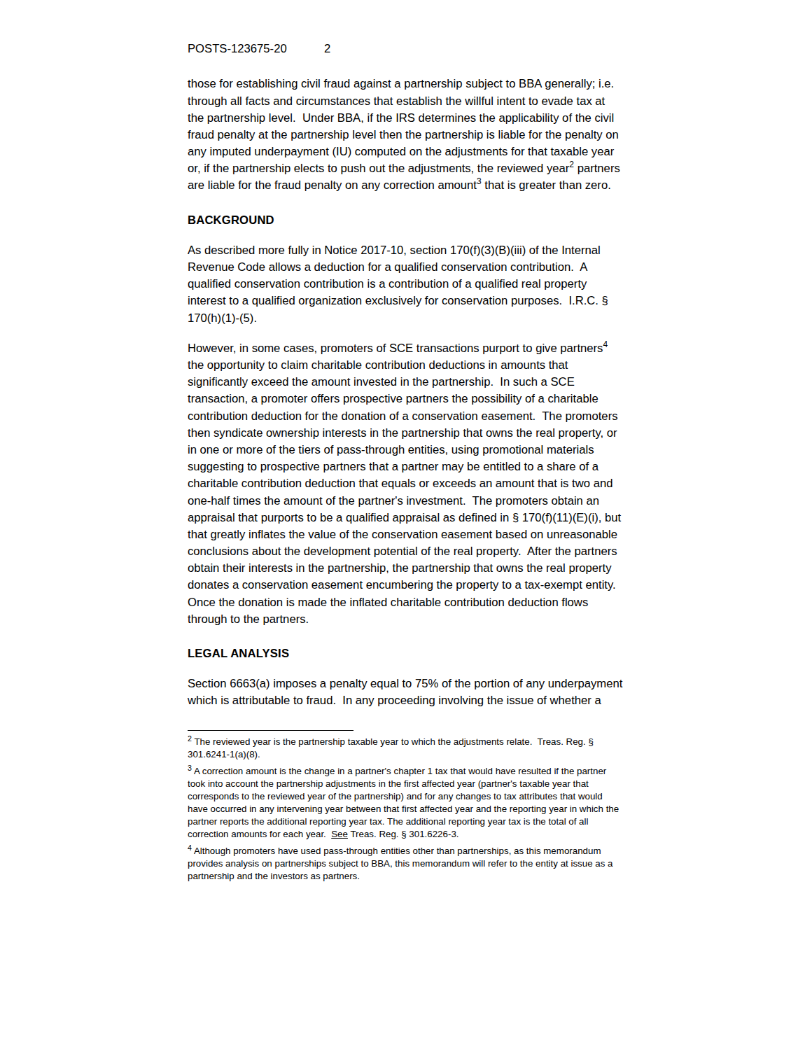POSTS-123675-20 2
those for establishing civil fraud against a partnership subject to BBA generally; i.e. through all facts and circumstances that establish the willful intent to evade tax at the partnership level. Under BBA, if the IRS determines the applicability of the civil fraud penalty at the partnership level then the partnership is liable for the penalty on any imputed underpayment (IU) computed on the adjustments for that taxable year or, if the partnership elects to push out the adjustments, the reviewed year2 partners are liable for the fraud penalty on any correction amount3 that is greater than zero.
BACKGROUND
As described more fully in Notice 2017-10, section 170(f)(3)(B)(iii) of the Internal Revenue Code allows a deduction for a qualified conservation contribution. A qualified conservation contribution is a contribution of a qualified real property interest to a qualified organization exclusively for conservation purposes. I.R.C. § 170(h)(1)-(5).
However, in some cases, promoters of SCE transactions purport to give partners4 the opportunity to claim charitable contribution deductions in amounts that significantly exceed the amount invested in the partnership. In such a SCE transaction, a promoter offers prospective partners the possibility of a charitable contribution deduction for the donation of a conservation easement. The promoters then syndicate ownership interests in the partnership that owns the real property, or in one or more of the tiers of pass-through entities, using promotional materials suggesting to prospective partners that a partner may be entitled to a share of a charitable contribution deduction that equals or exceeds an amount that is two and one-half times the amount of the partner's investment. The promoters obtain an appraisal that purports to be a qualified appraisal as defined in § 170(f)(11)(E)(i), but that greatly inflates the value of the conservation easement based on unreasonable conclusions about the development potential of the real property. After the partners obtain their interests in the partnership, the partnership that owns the real property donates a conservation easement encumbering the property to a tax-exempt entity. Once the donation is made the inflated charitable contribution deduction flows through to the partners.
LEGAL ANALYSIS
Section 6663(a) imposes a penalty equal to 75% of the portion of any underpayment which is attributable to fraud. In any proceeding involving the issue of whether a
2 The reviewed year is the partnership taxable year to which the adjustments relate. Treas. Reg. § 301.6241-1(a)(8).
3 A correction amount is the change in a partner's chapter 1 tax that would have resulted if the partner took into account the partnership adjustments in the first affected year (partner's taxable year that corresponds to the reviewed year of the partnership) and for any changes to tax attributes that would have occurred in any intervening year between that first affected year and the reporting year in which the partner reports the additional reporting year tax. The additional reporting year tax is the total of all correction amounts for each year. See Treas. Reg. § 301.6226-3.
4 Although promoters have used pass-through entities other than partnerships, as this memorandum provides analysis on partnerships subject to BBA, this memorandum will refer to the entity at issue as a partnership and the investors as partners.